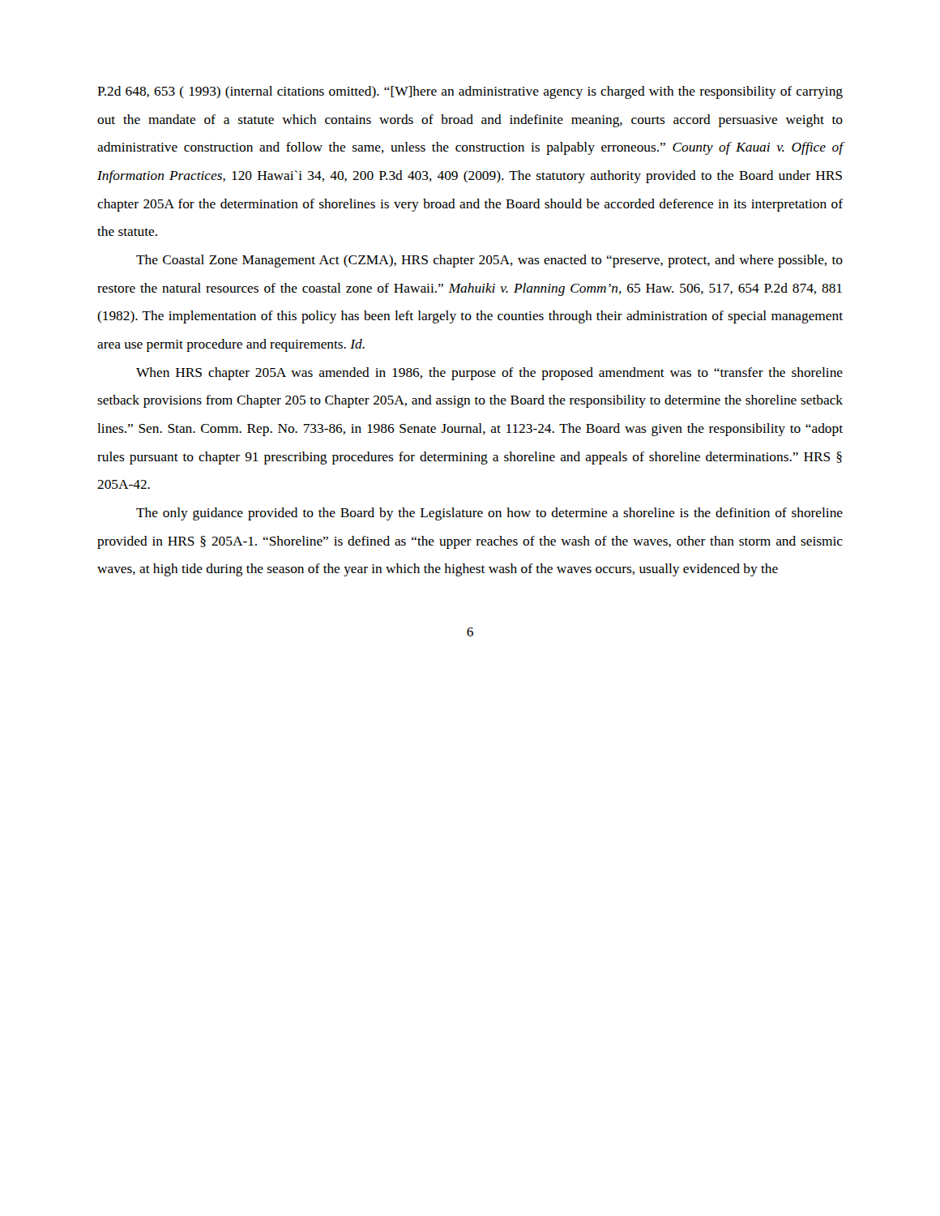P.2d 648, 653 ( 1993) (internal citations omitted). “[W]here an administrative agency is charged with the responsibility of carrying out the mandate of a statute which contains words of broad and indefinite meaning, courts accord persuasive weight to administrative construction and follow the same, unless the construction is palpably erroneous.” County of Kauai v. Office of Information Practices, 120 Hawai`i 34, 40, 200 P.3d 403, 409 (2009). The statutory authority provided to the Board under HRS chapter 205A for the determination of shorelines is very broad and the Board should be accorded deference in its interpretation of the statute.
The Coastal Zone Management Act (CZMA), HRS chapter 205A, was enacted to “preserve, protect, and where possible, to restore the natural resources of the coastal zone of Hawaii.” Mahuiki v. Planning Comm’n, 65 Haw. 506, 517, 654 P.2d 874, 881 (1982). The implementation of this policy has been left largely to the counties through their administration of special management area use permit procedure and requirements. Id.
When HRS chapter 205A was amended in 1986, the purpose of the proposed amendment was to “transfer the shoreline setback provisions from Chapter 205 to Chapter 205A, and assign to the Board the responsibility to determine the shoreline setback lines.” Sen. Stan. Comm. Rep. No. 733-86, in 1986 Senate Journal, at 1123-24. The Board was given the responsibility to “adopt rules pursuant to chapter 91 prescribing procedures for determining a shoreline and appeals of shoreline determinations.” HRS § 205A-42.
The only guidance provided to the Board by the Legislature on how to determine a shoreline is the definition of shoreline provided in HRS § 205A-1. “Shoreline” is defined as “the upper reaches of the wash of the waves, other than storm and seismic waves, at high tide during the season of the year in which the highest wash of the waves occurs, usually evidenced by the
6